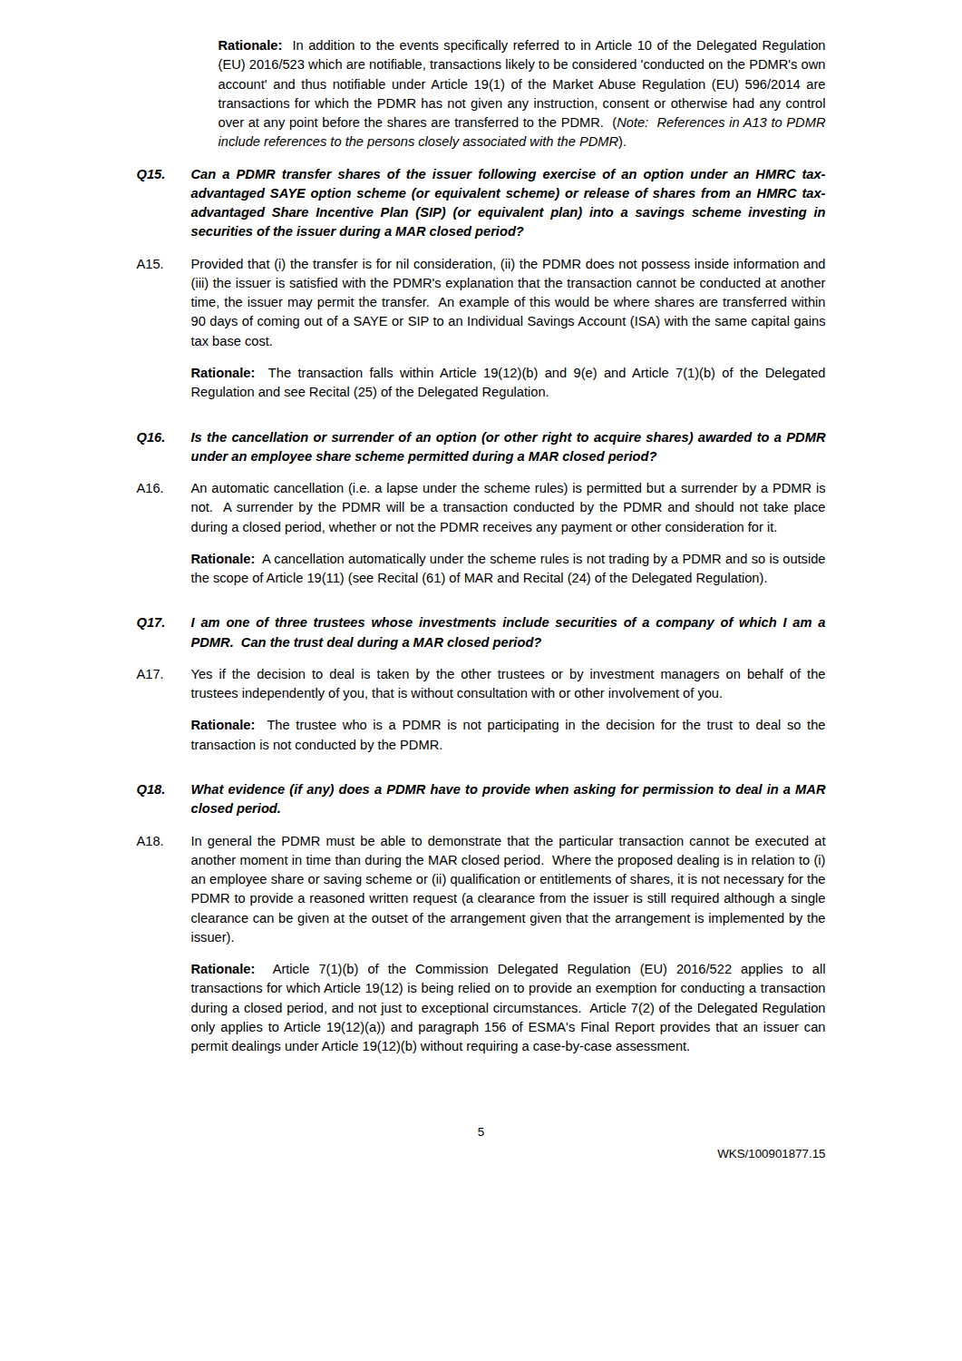Rationale: In addition to the events specifically referred to in Article 10 of the Delegated Regulation (EU) 2016/523 which are notifiable, transactions likely to be considered 'conducted on the PDMR's own account' and thus notifiable under Article 19(1) of the Market Abuse Regulation (EU) 596/2014 are transactions for which the PDMR has not given any instruction, consent or otherwise had any control over at any point before the shares are transferred to the PDMR. (Note: References in A13 to PDMR include references to the persons closely associated with the PDMR).
Q15.
Can a PDMR transfer shares of the issuer following exercise of an option under an HMRC tax-advantaged SAYE option scheme (or equivalent scheme) or release of shares from an HMRC tax-advantaged Share Incentive Plan (SIP) (or equivalent plan) into a savings scheme investing in securities of the issuer during a MAR closed period?
A15.
Provided that (i) the transfer is for nil consideration, (ii) the PDMR does not possess inside information and (iii) the issuer is satisfied with the PDMR's explanation that the transaction cannot be conducted at another time, the issuer may permit the transfer. An example of this would be where shares are transferred within 90 days of coming out of a SAYE or SIP to an Individual Savings Account (ISA) with the same capital gains tax base cost.
Rationale: The transaction falls within Article 19(12)(b) and 9(e) and Article 7(1)(b) of the Delegated Regulation and see Recital (25) of the Delegated Regulation.
Q16.
Is the cancellation or surrender of an option (or other right to acquire shares) awarded to a PDMR under an employee share scheme permitted during a MAR closed period?
A16.
An automatic cancellation (i.e. a lapse under the scheme rules) is permitted but a surrender by a PDMR is not. A surrender by the PDMR will be a transaction conducted by the PDMR and should not take place during a closed period, whether or not the PDMR receives any payment or other consideration for it.
Rationale: A cancellation automatically under the scheme rules is not trading by a PDMR and so is outside the scope of Article 19(11) (see Recital (61) of MAR and Recital (24) of the Delegated Regulation).
Q17.
I am one of three trustees whose investments include securities of a company of which I am a PDMR. Can the trust deal during a MAR closed period?
A17.
Yes if the decision to deal is taken by the other trustees or by investment managers on behalf of the trustees independently of you, that is without consultation with or other involvement of you.
Rationale: The trustee who is a PDMR is not participating in the decision for the trust to deal so the transaction is not conducted by the PDMR.
Q18.
What evidence (if any) does a PDMR have to provide when asking for permission to deal in a MAR closed period.
A18.
In general the PDMR must be able to demonstrate that the particular transaction cannot be executed at another moment in time than during the MAR closed period. Where the proposed dealing is in relation to (i) an employee share or saving scheme or (ii) qualification or entitlements of shares, it is not necessary for the PDMR to provide a reasoned written request (a clearance from the issuer is still required although a single clearance can be given at the outset of the arrangement given that the arrangement is implemented by the issuer).
Rationale: Article 7(1)(b) of the Commission Delegated Regulation (EU) 2016/522 applies to all transactions for which Article 19(12) is being relied on to provide an exemption for conducting a transaction during a closed period, and not just to exceptional circumstances. Article 7(2) of the Delegated Regulation only applies to Article 19(12)(a)) and paragraph 156 of ESMA's Final Report provides that an issuer can permit dealings under Article 19(12)(b) without requiring a case-by-case assessment.
5
WKS/100901877.15